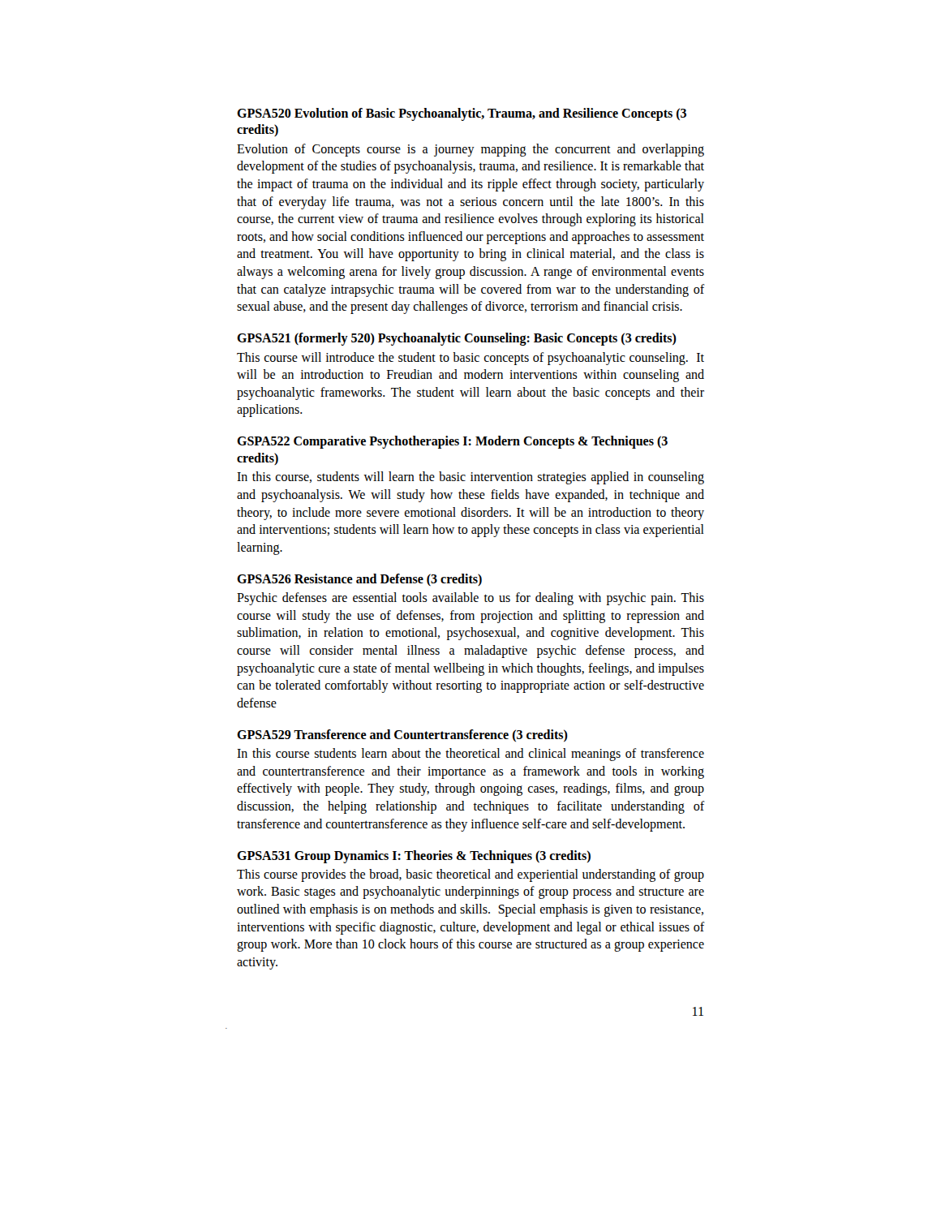GPSA520 Evolution of Basic Psychoanalytic, Trauma, and Resilience Concepts (3 credits)
Evolution of Concepts course is a journey mapping the concurrent and overlapping development of the studies of psychoanalysis, trauma, and resilience. It is remarkable that the impact of trauma on the individual and its ripple effect through society, particularly that of everyday life trauma, was not a serious concern until the late 1800’s. In this course, the current view of trauma and resilience evolves through exploring its historical roots, and how social conditions influenced our perceptions and approaches to assessment and treatment. You will have opportunity to bring in clinical material, and the class is always a welcoming arena for lively group discussion. A range of environmental events that can catalyze intrapsychic trauma will be covered from war to the understanding of sexual abuse, and the present day challenges of divorce, terrorism and financial crisis.
GPSA521 (formerly 520) Psychoanalytic Counseling: Basic Concepts (3 credits)
This course will introduce the student to basic concepts of psychoanalytic counseling. It will be an introduction to Freudian and modern interventions within counseling and psychoanalytic frameworks. The student will learn about the basic concepts and their applications.
GSPA522 Comparative Psychotherapies I: Modern Concepts & Techniques (3 credits)
In this course, students will learn the basic intervention strategies applied in counseling and psychoanalysis. We will study how these fields have expanded, in technique and theory, to include more severe emotional disorders. It will be an introduction to theory and interventions; students will learn how to apply these concepts in class via experiential learning.
GPSA526 Resistance and Defense (3 credits)
Psychic defenses are essential tools available to us for dealing with psychic pain. This course will study the use of defenses, from projection and splitting to repression and sublimation, in relation to emotional, psychosexual, and cognitive development. This course will consider mental illness a maladaptive psychic defense process, and psychoanalytic cure a state of mental wellbeing in which thoughts, feelings, and impulses can be tolerated comfortably without resorting to inappropriate action or self-destructive defense
GPSA529 Transference and Countertransference (3 credits)
In this course students learn about the theoretical and clinical meanings of transference and countertransference and their importance as a framework and tools in working effectively with people. They study, through ongoing cases, readings, films, and group discussion, the helping relationship and techniques to facilitate understanding of transference and countertransference as they influence self-care and self-development.
GPSA531 Group Dynamics I: Theories & Techniques (3 credits)
This course provides the broad, basic theoretical and experiential understanding of group work. Basic stages and psychoanalytic underpinnings of group process and structure are outlined with emphasis is on methods and skills. Special emphasis is given to resistance, interventions with specific diagnostic, culture, development and legal or ethical issues of group work. More than 10 clock hours of this course are structured as a group experience activity.
.
11